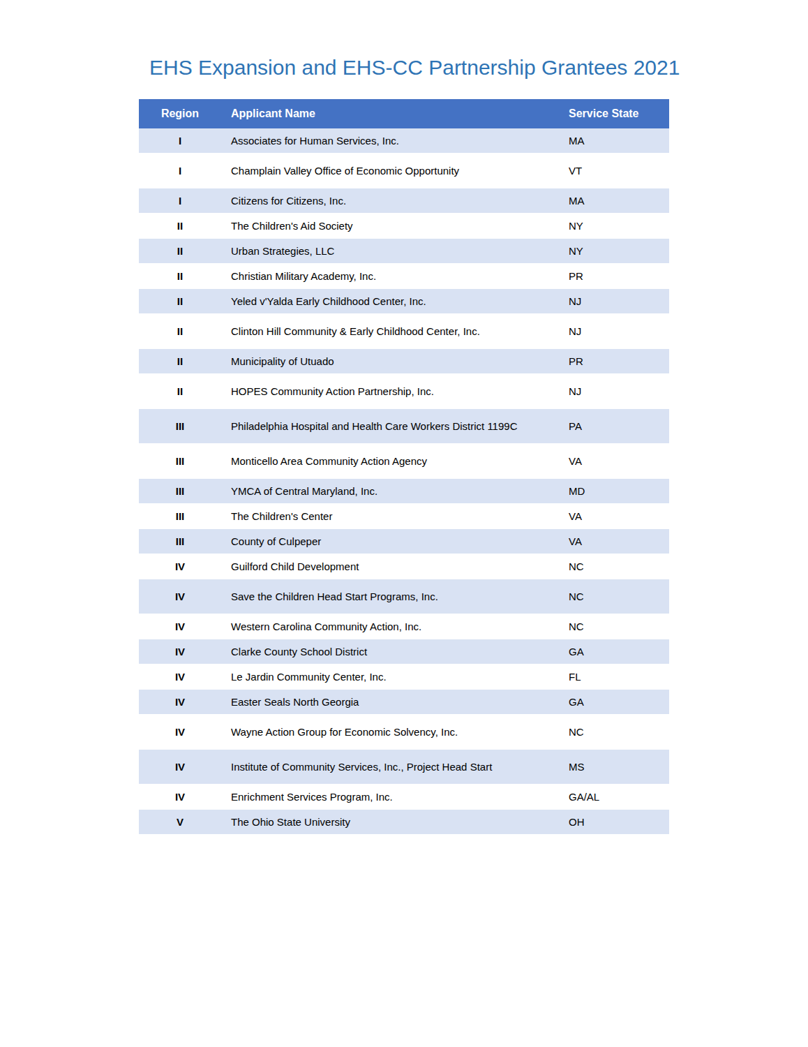EHS Expansion and EHS-CC Partnership Grantees 2021
| Region | Applicant Name | Service State |
| --- | --- | --- |
| I | Associates for Human Services, Inc. | MA |
| I | Champlain Valley Office of Economic Opportunity | VT |
| I | Citizens for Citizens, Inc. | MA |
| II | The Children's Aid Society | NY |
| II | Urban Strategies, LLC | NY |
| II | Christian Military Academy, Inc. | PR |
| II | Yeled v'Yalda Early Childhood Center, Inc. | NJ |
| II | Clinton Hill Community & Early Childhood Center, Inc. | NJ |
| II | Municipality of Utuado | PR |
| II | HOPES Community Action Partnership, Inc. | NJ |
| III | Philadelphia Hospital and Health Care Workers District 1199C | PA |
| III | Monticello Area Community Action Agency | VA |
| III | YMCA of Central Maryland, Inc. | MD |
| III | The Children's Center | VA |
| III | County of Culpeper | VA |
| IV | Guilford Child Development | NC |
| IV | Save the Children Head Start Programs, Inc. | NC |
| IV | Western Carolina Community Action, Inc. | NC |
| IV | Clarke County School District | GA |
| IV | Le Jardin Community Center, Inc. | FL |
| IV | Easter Seals North Georgia | GA |
| IV | Wayne Action Group for Economic Solvency, Inc. | NC |
| IV | Institute of Community Services, Inc., Project Head Start | MS |
| IV | Enrichment Services Program, Inc. | GA/AL |
| V | The Ohio State University | OH |